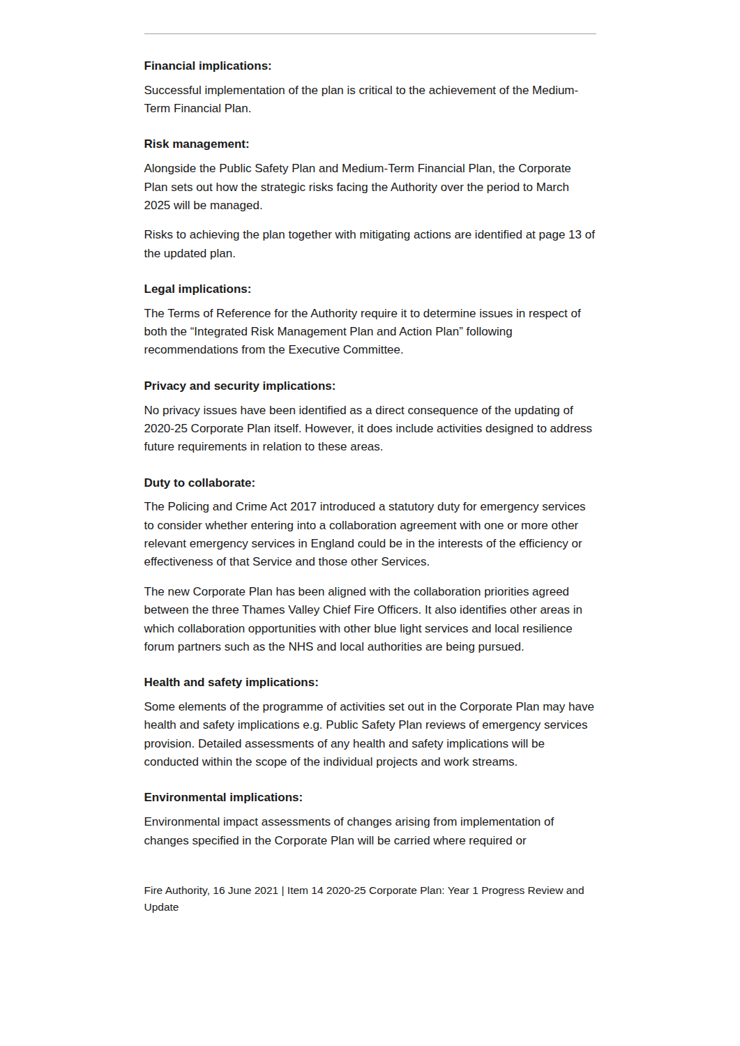Financial implications:
Successful implementation of the plan is critical to the achievement of the Medium-Term Financial Plan.
Risk management:
Alongside the Public Safety Plan and Medium-Term Financial Plan, the Corporate Plan sets out how the strategic risks facing the Authority over the period to March 2025 will be managed.
Risks to achieving the plan together with mitigating actions are identified at page 13 of the updated plan.
Legal implications:
The Terms of Reference for the Authority require it to determine issues in respect of both the “Integrated Risk Management Plan and Action Plan” following recommendations from the Executive Committee.
Privacy and security implications:
No privacy issues have been identified as a direct consequence of the updating of 2020-25 Corporate Plan itself. However, it does include activities designed to address future requirements in relation to these areas.
Duty to collaborate:
The Policing and Crime Act 2017 introduced a statutory duty for emergency services to consider whether entering into a collaboration agreement with one or more other relevant emergency services in England could be in the interests of the efficiency or effectiveness of that Service and those other Services.
The new Corporate Plan has been aligned with the collaboration priorities agreed between the three Thames Valley Chief Fire Officers. It also identifies other areas in which collaboration opportunities with other blue light services and local resilience forum partners such as the NHS and local authorities are being pursued.
Health and safety implications:
Some elements of the programme of activities set out in the Corporate Plan may have health and safety implications e.g. Public Safety Plan reviews of emergency services provision. Detailed assessments of any health and safety implications will be conducted within the scope of the individual projects and work streams.
Environmental implications:
Environmental impact assessments of changes arising from implementation of changes specified in the Corporate Plan will be carried where required or
Fire Authority, 16 June 2021 | Item 14 2020-25 Corporate Plan: Year 1 Progress Review and Update